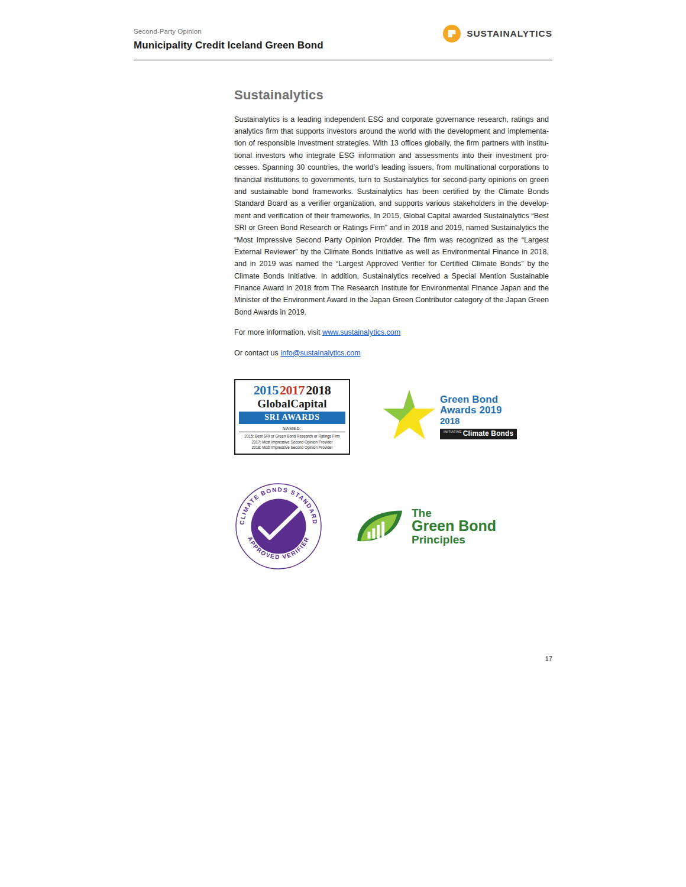Second-Party Opinion
Municipality Credit Iceland Green Bond
SUSTAINALYTICS
Sustainalytics
Sustainalytics is a leading independent ESG and corporate governance research, ratings and analytics firm that supports investors around the world with the development and implementation of responsible investment strategies. With 13 offices globally, the firm partners with institutional investors who integrate ESG information and assessments into their investment processes. Spanning 30 countries, the world’s leading issuers, from multinational corporations to financial institutions to governments, turn to Sustainalytics for second-party opinions on green and sustainable bond frameworks. Sustainalytics has been certified by the Climate Bonds Standard Board as a verifier organization, and supports various stakeholders in the development and verification of their frameworks. In 2015, Global Capital awarded Sustainalytics “Best SRI or Green Bond Research or Ratings Firm” and in 2018 and 2019, named Sustainalytics the “Most Impressive Second Party Opinion Provider. The firm was recognized as the “Largest External Reviewer” by the Climate Bonds Initiative as well as Environmental Finance in 2018, and in 2019 was named the “Largest Approved Verifier for Certified Climate Bonds” by the Climate Bonds Initiative. In addition, Sustainalytics received a Special Mention Sustainable Finance Award in 2018 from The Research Institute for Environmental Finance Japan and the Minister of the Environment Award in the Japan Green Contributor category of the Japan Green Bond Awards in 2019.
For more information, visit www.sustainalytics.com
Or contact us info@sustainalytics.com
201520172018
GlobalCapital
SRI AWARDS
NAMED:
2015: Best SRI or Green Bond Research or Ratings Firm
2017: Most Impressive Second Opinion Provider
2018: Most Impressive Second Opinion Provider
Green Bond
Awards 2019
2018
INITIATIVEClimate Bonds
CLIMATE BONDS STANDARD APPROVED VERIFIER
The
Green Bond
Principles
17